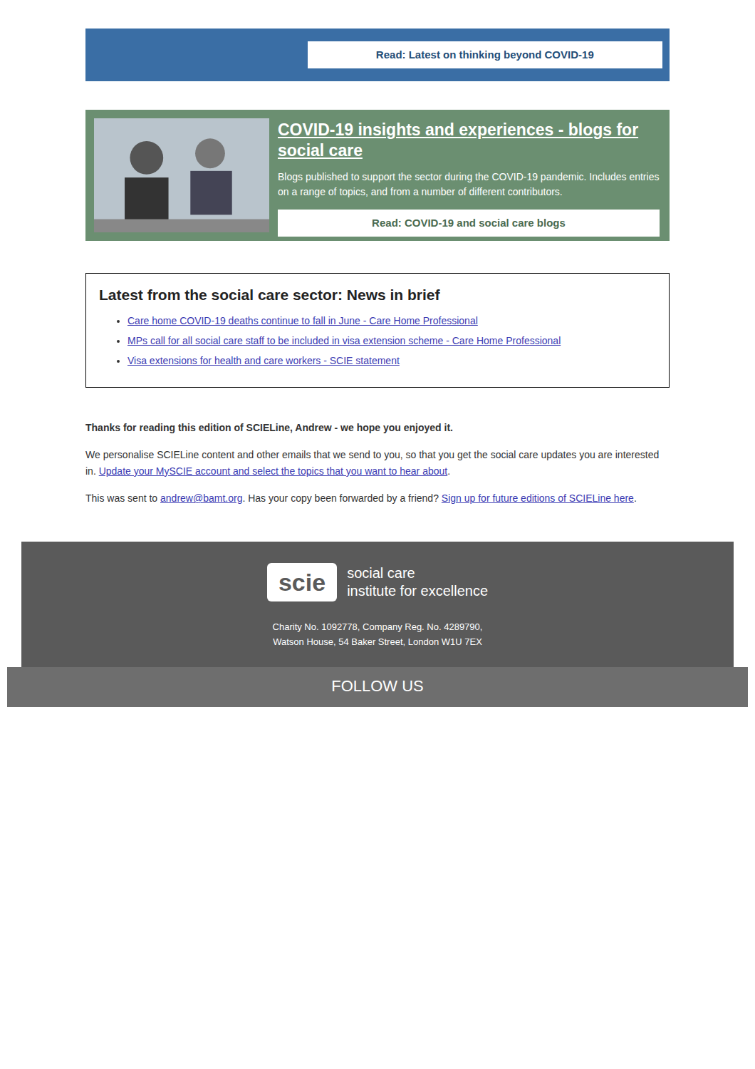Read: Latest on thinking beyond COVID-19
COVID-19 insights and experiences - blogs for social care
Blogs published to support the sector during the COVID-19 pandemic. Includes entries on a range of topics, and from a number of different contributors.
Read: COVID-19 and social care blogs
Latest from the social care sector: News in brief
Care home COVID-19 deaths continue to fall in June - Care Home Professional
MPs call for all social care staff to be included in visa extension scheme - Care Home Professional
Visa extensions for health and care workers - SCIE statement
Thanks for reading this edition of SCIELine, Andrew - we hope you enjoyed it.
We personalise SCIELine content and other emails that we send to you, so that you get the social care updates you are interested in. Update your MySCIE account and select the topics that you want to hear about.
This was sent to andrew@bamt.org. Has your copy been forwarded by a friend? Sign up for future editions of SCIELine here.
scie
social care
institute for excellence
Charity No. 1092778, Company Reg. No. 4289790,
Watson House, 54 Baker Street, London W1U 7EX
FOLLOW US